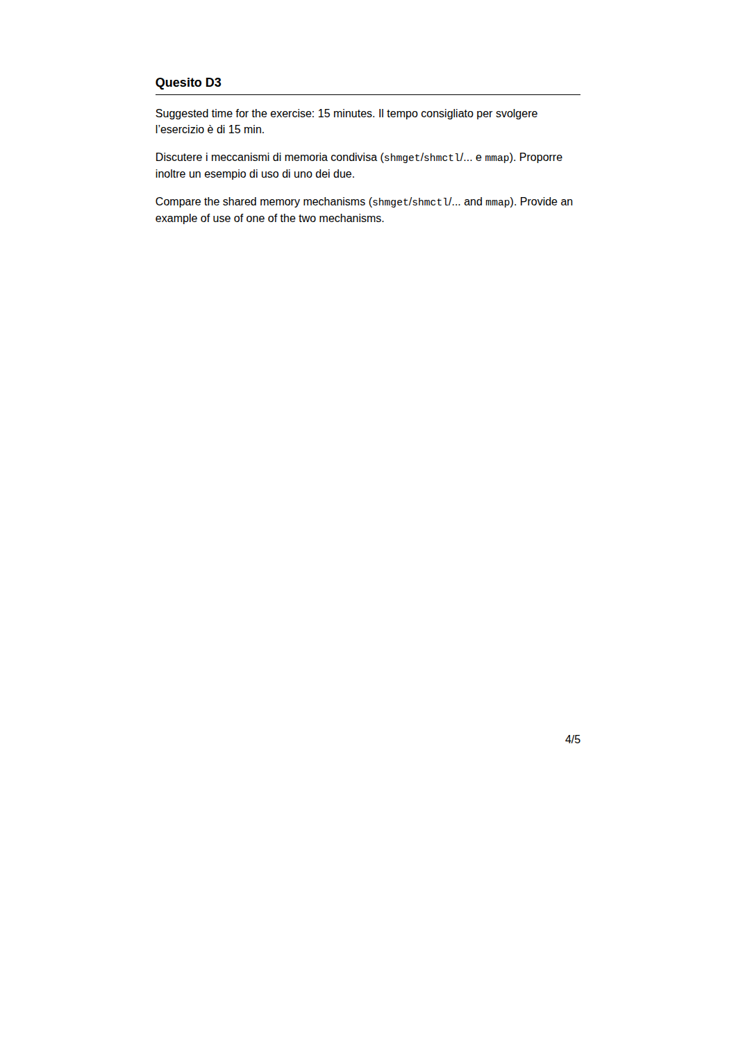Quesito D3
Suggested time for the exercise: 15 minutes. Il tempo consigliato per svolgere l’esercizio è di 15 min.
Discutere i meccanismi di memoria condivisa (shmget/shmctl/... e mmap). Proporre inoltre un esempio di uso di uno dei due.
Compare the shared memory mechanisms (shmget/shmctl/... and mmap). Provide an example of use of one of the two mechanisms.
4/5